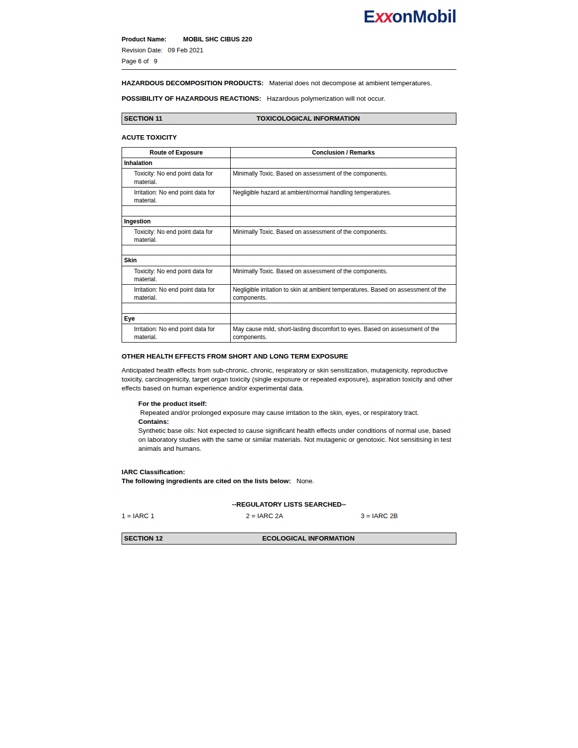ExxonMobil
Product Name: MOBIL SHC CIBUS 220
Revision Date: 09 Feb 2021
Page 6 of 9
HAZARDOUS DECOMPOSITION PRODUCTS: Material does not decompose at ambient temperatures.
POSSIBILITY OF HAZARDOUS REACTIONS: Hazardous polymerization will not occur.
SECTION 11
TOXICOLOGICAL INFORMATION
ACUTE TOXICITY
| Route of Exposure | Conclusion / Remarks |
| --- | --- |
| Inhalation | |
| Toxicity: No end point data for material. | Minimally Toxic. Based on assessment of the components. |
| Irritation: No end point data for material. | Negligible hazard at ambient/normal handling temperatures. |
| Ingestion | |
| Toxicity: No end point data for material. | Minimally Toxic. Based on assessment of the components. |
| Skin | |
| Toxicity: No end point data for material. | Minimally Toxic. Based on assessment of the components. |
| Irritation: No end point data for material. | Negligible irritation to skin at ambient temperatures. Based on assessment of the components. |
| Eye | |
| Irritation: No end point data for material. | May cause mild, short-lasting discomfort to eyes. Based on assessment of the components. |
OTHER HEALTH EFFECTS FROM SHORT AND LONG TERM EXPOSURE
Anticipated health effects from sub-chronic, chronic, respiratory or skin sensitization, mutagenicity, reproductive toxicity, carcinogenicity, target organ toxicity (single exposure or repeated exposure), aspiration toxicity and other effects based on human experience and/or experimental data.
For the product itself:
Repeated and/or prolonged exposure may cause irritation to the skin, eyes, or respiratory tract.
Contains:
Synthetic base oils: Not expected to cause significant health effects under conditions of normal use, based on laboratory studies with the same or similar materials. Not mutagenic or genotoxic. Not sensitising in test animals and humans.
IARC Classification:
The following ingredients are cited on the lists below: None.
--REGULATORY LISTS SEARCHED--
1 = IARC 1 2 = IARC 2A 3 = IARC 2B
SECTION 12
ECOLOGICAL INFORMATION